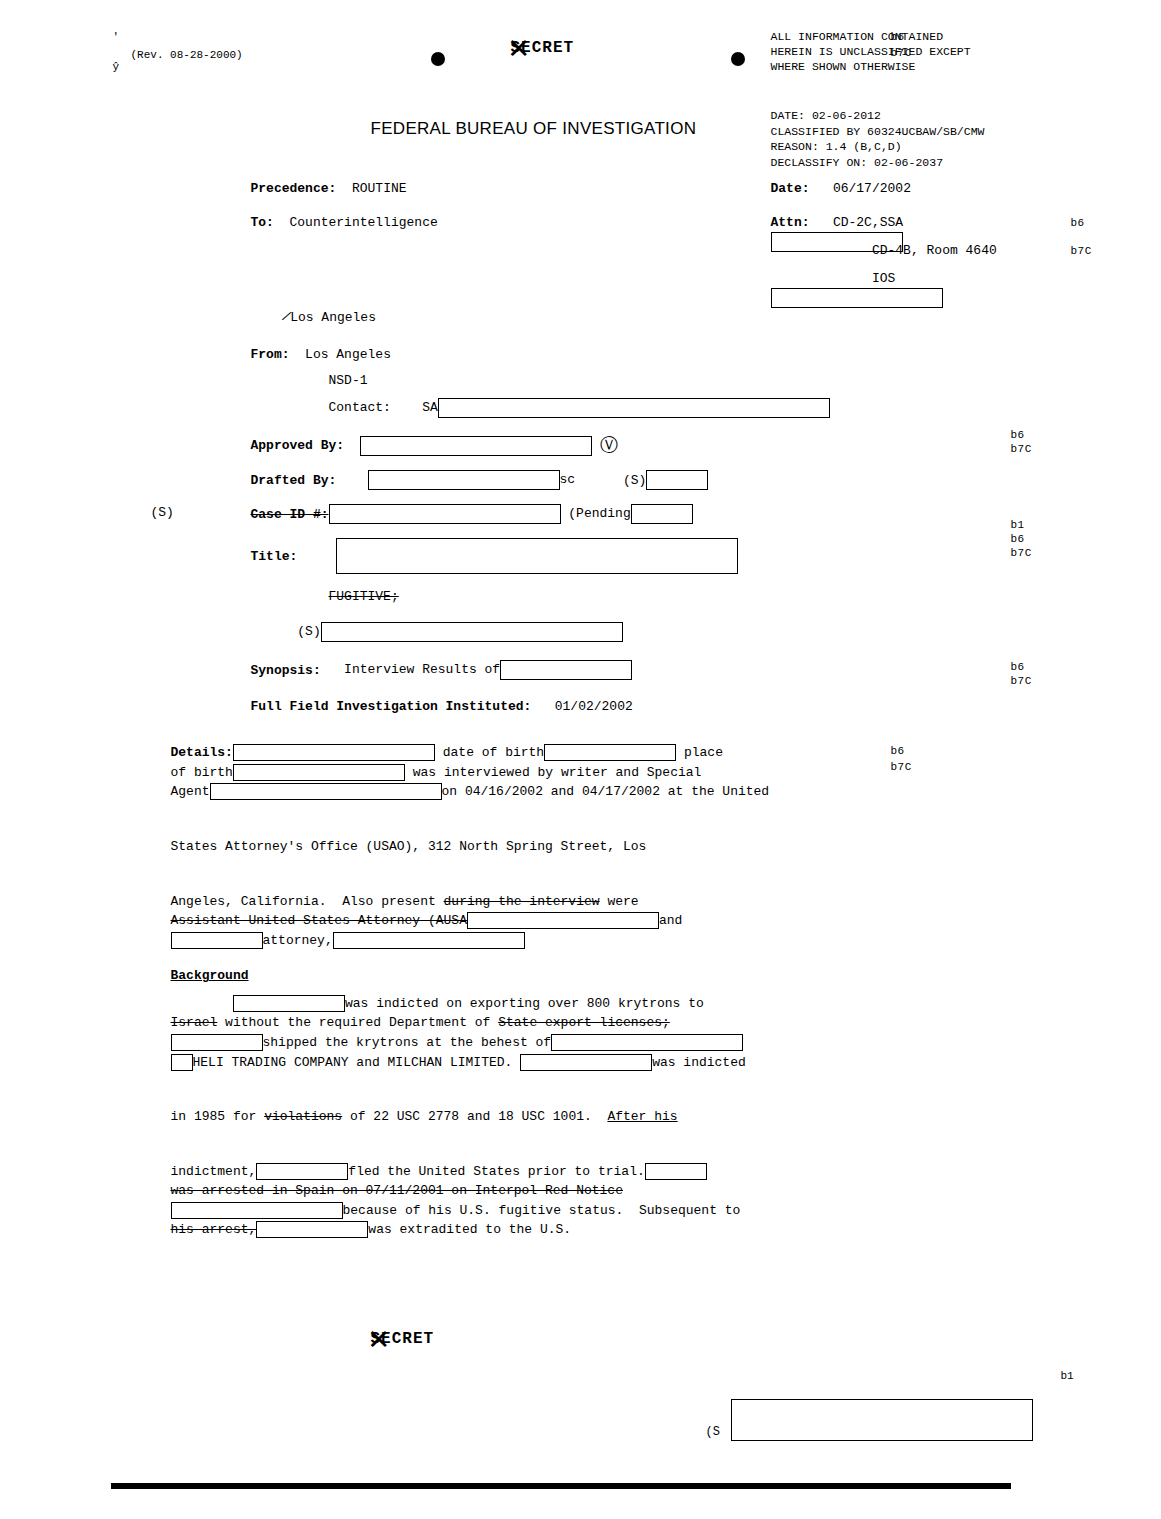'
ŷ
(Rev. 08-28-2000)
SECRET
✕
ALL INFORMATION CONTAINED
HEREIN IS UNCLASSIFIED EXCEPT
WHERE SHOWN OTHERWISE
FEDERAL BUREAU OF INVESTIGATION
DATE: 02-06-2012
CLASSIFIED BY 60324UCBAW/SB/CMW
REASON: 1.4 (B,C,D)
DECLASSIFY ON: 02-06-2037
Precedence: ROUTINE Date: 06/17/2002
To: Counterintelligence Attn: CD-2C,SSA b6
CD-4B, Room 4640 b7C
IOS
/Los Angeles
From: Los Angeles
NSD-1
Contact: SA
Approved By: Ⓥ b6 b7C
Drafted By: sc (S)
(S) Case ID #: (Pending b1 b6 b7C
Title:
FUGITIVE;
(S)
Synopsis: Interview Results of b6 b7C
Full Field Investigation Instituted: 01/02/2002
Details: date of birth place
of birth was interviewed by writer and Special
Agent on 04/16/2002 and 04/17/2002 at the United b6
States Attorney's Office (USAO), 312 North Spring Street, Los b7C
Angeles, California. Also present during the interview were
Assistant United States Attorney (AUSA and
attorney,
Background
was indicted on exporting over 800 krytrons to
Israel without the required Department of State export licenses;
shipped the krytrons at the behest of
HELI TRADING COMPANY and MILCHAN LIMITED. was indicted b6
in 1985 for violations of 22 USC 2778 and 18 USC 1001. After his b7C
indictment, fled the United States prior to trial.
was arrested in Spain on 07/11/2001 on Interpol Red Notice
because of his U.S. fugitive status. Subsequent to
his arrest, was extradited to the U.S.
SECRET
✕
b1
(S